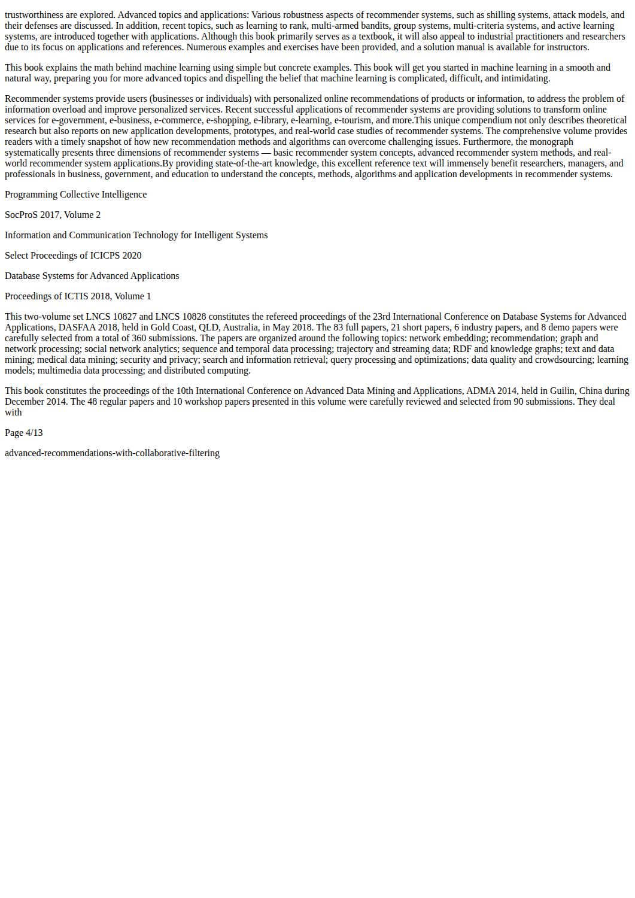trustworthiness are explored. Advanced topics and applications: Various robustness aspects of recommender systems, such as shilling systems, attack models, and their defenses are discussed. In addition, recent topics, such as learning to rank, multi-armed bandits, group systems, multi-criteria systems, and active learning systems, are introduced together with applications. Although this book primarily serves as a textbook, it will also appeal to industrial practitioners and researchers due to its focus on applications and references. Numerous examples and exercises have been provided, and a solution manual is available for instructors.
This book explains the math behind machine learning using simple but concrete examples. This book will get you started in machine learning in a smooth and natural way, preparing you for more advanced topics and dispelling the belief that machine learning is complicated, difficult, and intimidating.
Recommender systems provide users (businesses or individuals) with personalized online recommendations of products or information, to address the problem of information overload and improve personalized services. Recent successful applications of recommender systems are providing solutions to transform online services for e-government, e-business, e-commerce, e-shopping, e-library, e-learning, e-tourism, and more.This unique compendium not only describes theoretical research but also reports on new application developments, prototypes, and real-world case studies of recommender systems. The comprehensive volume provides readers with a timely snapshot of how new recommendation methods and algorithms can overcome challenging issues. Furthermore, the monograph systematically presents three dimensions of recommender systems — basic recommender system concepts, advanced recommender system methods, and real-world recommender system applications.By providing state-of-the-art knowledge, this excellent reference text will immensely benefit researchers, managers, and professionals in business, government, and education to understand the concepts, methods, algorithms and application developments in recommender systems.
Programming Collective Intelligence
SocProS 2017, Volume 2
Information and Communication Technology for Intelligent Systems
Select Proceedings of ICICPS 2020
Database Systems for Advanced Applications
Proceedings of ICTIS 2018, Volume 1
This two-volume set LNCS 10827 and LNCS 10828 constitutes the refereed proceedings of the 23rd International Conference on Database Systems for Advanced Applications, DASFAA 2018, held in Gold Coast, QLD, Australia, in May 2018. The 83 full papers, 21 short papers, 6 industry papers, and 8 demo papers were carefully selected from a total of 360 submissions. The papers are organized around the following topics: network embedding; recommendation; graph and network processing; social network analytics; sequence and temporal data processing; trajectory and streaming data; RDF and knowledge graphs; text and data mining; medical data mining; security and privacy; search and information retrieval; query processing and optimizations; data quality and crowdsourcing; learning models; multimedia data processing; and distributed computing.
This book constitutes the proceedings of the 10th International Conference on Advanced Data Mining and Applications, ADMA 2014, held in Guilin, China during December 2014. The 48 regular papers and 10 workshop papers presented in this volume were carefully reviewed and selected from 90 submissions. They deal with
Page 4/13
advanced-recommendations-with-collaborative-filtering